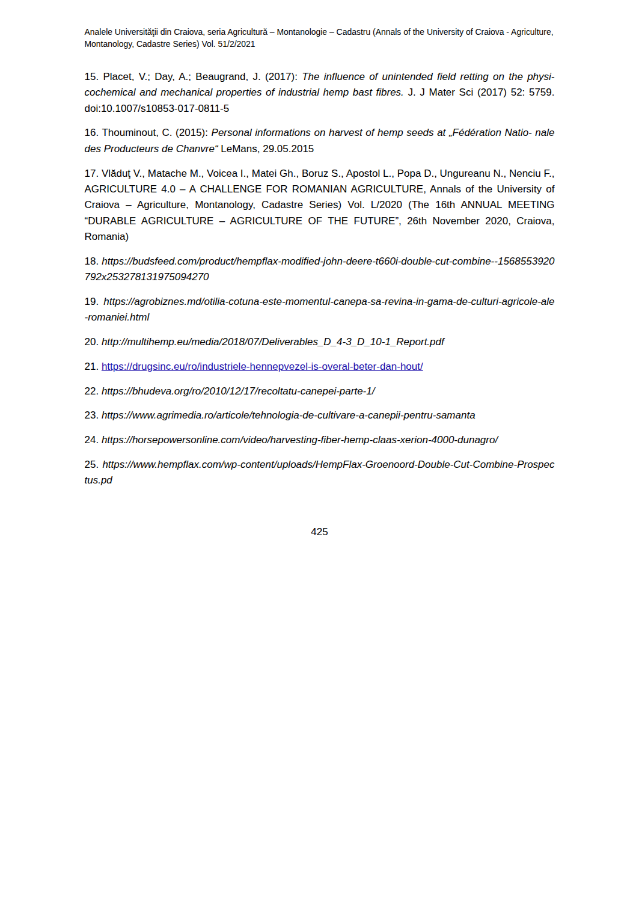Analele Universităţii din Craiova, seria Agricultură – Montanologie – Cadastru (Annals of the University of Craiova - Agriculture, Montanology, Cadastre Series) Vol. 51/2/2021
Placet, V.; Day, A.; Beaugrand, J. (2017): The influence of unintended field retting on the physi‑ cochemical and mechanical properties of industrial hemp bast fibres. J. J Mater Sci (2017) 52: 5759. doi:10.1007/s10853-017-0811-5
Thouminout, C. (2015): Personal informations on harvest of hemp seeds at „Fédération Natio‑ nale des Producteurs de Chanvre“ LeMans, 29.05.2015
Vlăduţ V., Matache M., Voicea I., Matei Gh., Boruz S., Apostol L., Popa D., Ungureanu N., Nenciu F., AGRICULTURE 4.0 – A CHALLENGE FOR ROMANIAN AGRICULTURE, Annals of the University of Craiova – Agriculture, Montanology, Cadastre Series) Vol. L/2020 (The 16th ANNUAL MEETING “DURABLE AGRICULTURE – AGRICULTURE OF THE FUTURE”, 26th November 2020, Craiova, Romania)
https://budsfeed.com/product/hempflax-modified-john-deere-t660i-double-cut-combine--1568553920792x253278131975094270
https://agrobiznes.md/otilia-cotuna-este-momentul-canepa-sa-revina-in-gama-de-culturi-agricole-ale-romaniei.html
http://multihemp.eu/media/2018/07/Deliverables_D_4-3_D_10-1_Report.pdf
https://drugsinc.eu/ro/industriele-hennepvezel-is-overal-beter-dan-hout/
https://bhudeva.org/ro/2010/12/17/recoltatu-canepei-parte-1/
https://www.agrimedia.ro/articole/tehnologia-de-cultivare-a-canepii-pentru-samanta
https://horsepowersonline.com/video/harvesting-fiber-hemp-claas-xerion-4000-dunagro/
https://www.hempflax.com/wp-content/uploads/HempFlax-Groenoord-Double-Cut-Combine-Prospectus.pd
425